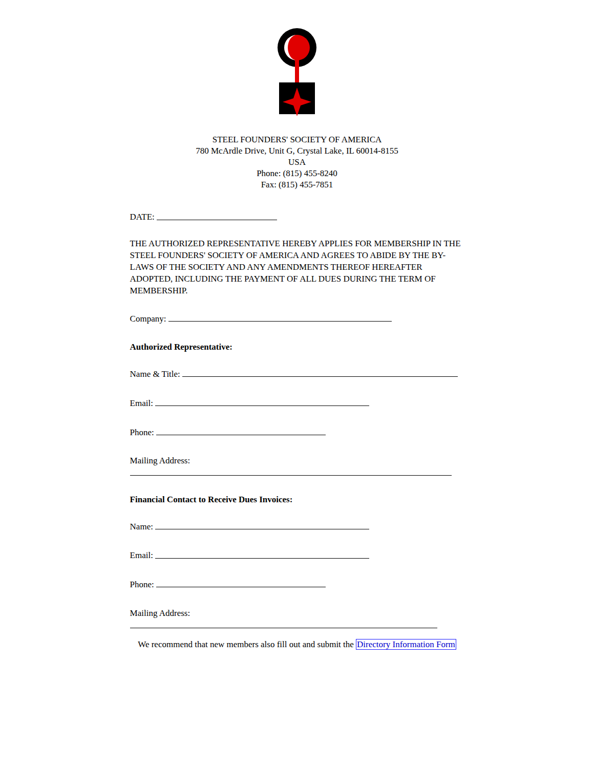STEEL FOUNDERS' SOCIETY OF AMERICA
780 McArdle Drive, Unit G, Crystal Lake, IL 60014-8155
USA
Phone: (815) 455-8240
Fax: (815) 455-7851
DATE:
THE AUTHORIZED REPRESENTATIVE HEREBY APPLIES FOR MEMBERSHIP IN THE STEEL FOUNDERS' SOCIETY OF AMERICA AND AGREES TO ABIDE BY THE BY-LAWS OF THE SOCIETY AND ANY AMENDMENTS THEREOF HEREAFTER ADOPTED, INCLUDING THE PAYMENT OF ALL DUES DURING THE TERM OF MEMBERSHIP.
Company:
Authorized Representative:
Name & Title:
Email:
Phone:
Mailing Address:
Financial Contact to Receive Dues Invoices:
Name:
Email:
Phone:
Mailing Address:
We recommend that new members also fill out and submit the Directory Information Form